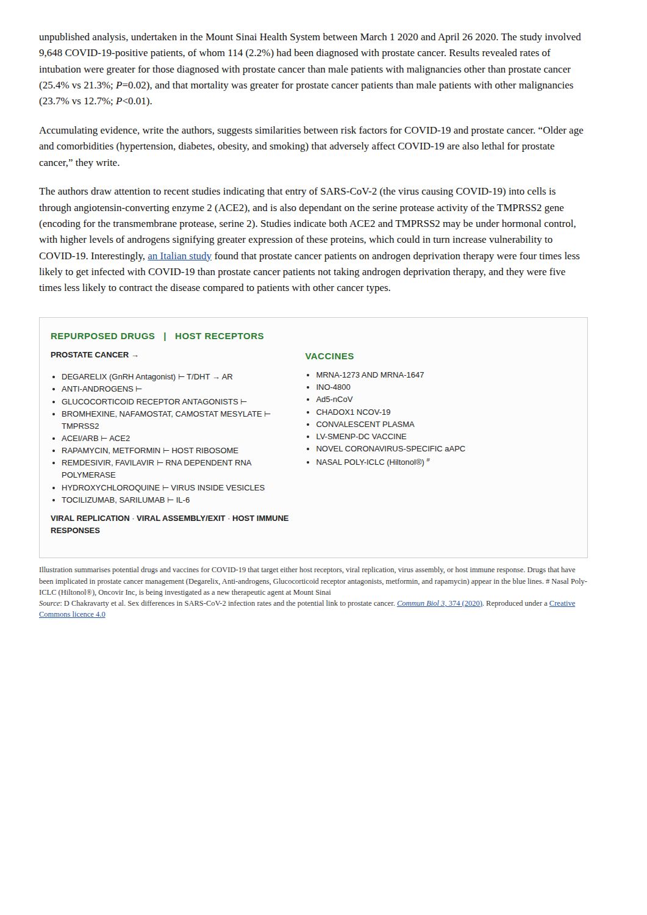unpublished analysis, undertaken in the Mount Sinai Health System between March 1 2020 and April 26 2020. The study involved 9,648 COVID-19-positive patients, of whom 114 (2.2%) had been diagnosed with prostate cancer. Results revealed rates of intubation were greater for those diagnosed with prostate cancer than male patients with malignancies other than prostate cancer (25.4% vs 21.3%; P=0.02), and that mortality was greater for prostate cancer patients than male patients with other malignancies (23.7% vs 12.7%; P<0.01).
Accumulating evidence, write the authors, suggests similarities between risk factors for COVID-19 and prostate cancer. “Older age and comorbidities (hypertension, diabetes, obesity, and smoking) that adversely affect COVID-19 are also lethal for prostate cancer,” they write.
The authors draw attention to recent studies indicating that entry of SARS-CoV-2 (the virus causing COVID-19) into cells is through angiotensin-converting enzyme 2 (ACE2), and is also dependant on the serine protease activity of the TMPRSS2 gene (encoding for the transmembrane protease, serine 2). Studies indicate both ACE2 and TMPRSS2 may be under hormonal control, with higher levels of androgens signifying greater expression of these proteins, which could in turn increase vulnerability to COVID-19. Interestingly, an Italian study found that prostate cancer patients on androgen deprivation therapy were four times less likely to get infected with COVID-19 than prostate cancer patients not taking androgen deprivation therapy, and they were five times less likely to contract the disease compared to patients with other cancer types.
REPURPOSED DRUGS | HOST RECEPTORS
PROSTATE CANCER →
DEGARELIX (GnRH Antagonist) ⊢ T/DHT → AR
ANTI-ANDROGENS ⊢
GLUCOCORTICOID RECEPTOR ANTAGONISTS ⊢
BROMHEXINE, NAFAMOSTAT, CAMOSTAT MESYLATE ⊢ TMPRSS2
ACEI/ARB ⊢ ACE2
RAPAMYCIN, METFORMIN ⊢ HOST RIBOSOME
REMDESIVIR, FAVILAVIR ⊢ RNA DEPENDENT RNA POLYMERASE
HYDROXYCHLOROQUINE ⊢ VIRUS INSIDE VESICLES
TOCILIZUMAB, SARILUMAB ⊢ IL-6
VIRAL REPLICATION · VIRAL ASSEMBLY/EXIT · HOST IMMUNE RESPONSES
VACCINES
MRNA-1273 AND MRNA-1647
INO-4800
Ad5-nCoV
CHADOX1 NCOV-19
CONVALESCENT PLASMA
LV-SMENP-DC VACCINE
NOVEL CORONAVIRUS-SPECIFIC aAPC
NASAL POLY-ICLC (Hiltonol®) #
Illustration summarises potential drugs and vaccines for COVID-19 that target either host receptors, viral replication, virus assembly, or host immune response. Drugs that have been implicated in prostate cancer management (Degarelix, Anti-androgens, Glucocorticoid receptor antagonists, metformin, and rapamycin) appear in the blue lines. # Nasal Poly-ICLC (Hiltonol®), Oncovir Inc, is being investigated as a new therapeutic agent at Mount Sinai
Source: D Chakravarty et al. Sex differences in SARS-CoV-2 infection rates and the potential link to prostate cancer. Commun Biol 3, 374 (2020). Reproduced under a Creative Commons licence 4.0